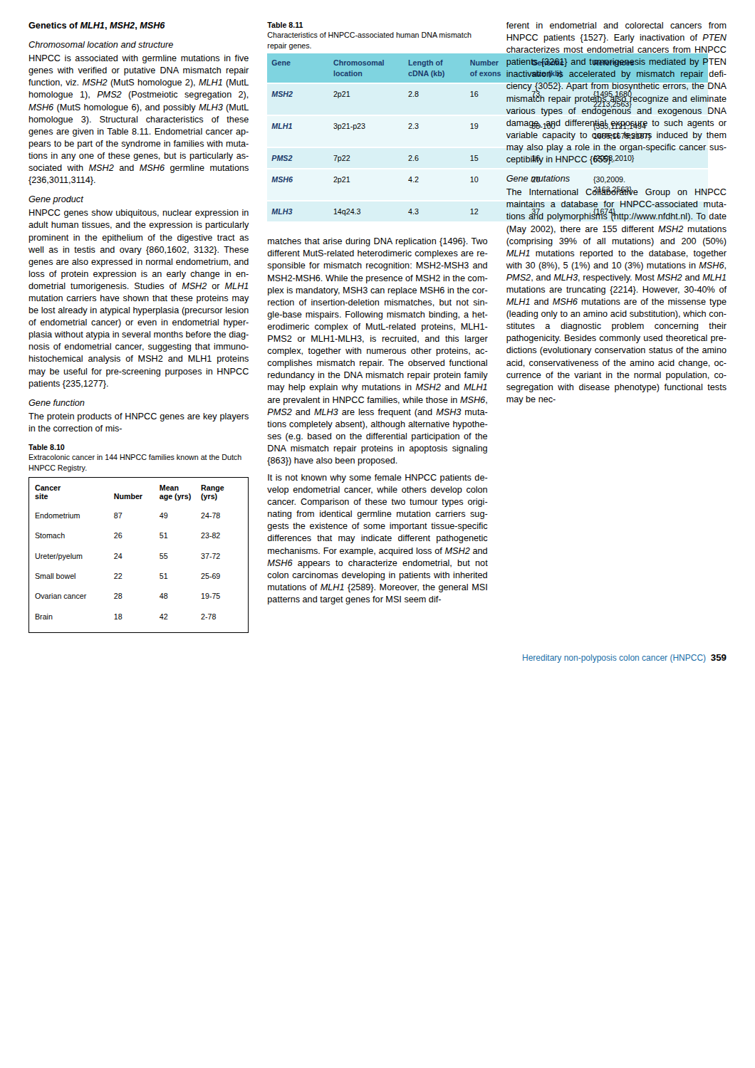Genetics of MLH1, MSH2, MSH6
Chromosomal location and structure
HNPCC is associated with germline mutations in five genes with verified or putative DNA mismatch repair function, viz. MSH2 (MutS homologue 2), MLH1 (MutL homologue 1), PMS2 (Postmeiotic segregation 2), MSH6 (MutS homologue 6), and possibly MLH3 (MutL homologue 3). Structural characteristics of these genes are given in Table 8.11. Endometrial cancer appears to be part of the syndrome in families with mutations in any one of these genes, but is particularly associated with MSH2 and MSH6 germline mutations {236,3011,3114}.
Gene product
HNPCC genes show ubiquitous, nuclear expression in adult human tissues, and the expression is particularly prominent in the epithelium of the digestive tract as well as in testis and ovary {860,1602, 3132}. These genes are also expressed in normal endometrium, and loss of protein expression is an early change in endometrial tumorigenesis. Studies of MSH2 or MLH1 mutation carriers have shown that these proteins may be lost already in atypical hyperplasia (precursor lesion of endometrial cancer) or even in endometrial hyperplasia without atypia in several months before the diagnosis of endometrial cancer, suggesting that immunohistochemical analysis of MSH2 and MLH1 proteins may be useful for pre-screening purposes in HNPCC patients {235,1277}.
Gene function
The protein products of HNPCC genes are key players in the correction of mis-
Table 8.10 Extracolonic cancer in 144 HNPCC families known at the Dutch HNPCC Registry.
| Cancer site | Number | Mean age (yrs) | Range (yrs) |
| --- | --- | --- | --- |
| Endometrium | 87 | 49 | 24-78 |
| Stomach | 26 | 51 | 23-82 |
| Ureter/pyelum | 24 | 55 | 37-72 |
| Small bowel | 22 | 51 | 25-69 |
| Ovarian cancer | 28 | 48 | 19-75 |
| Brain | 18 | 42 | 2-78 |
Table 8.11 Characteristics of HNPCC-associated human DNA mismatch repair genes.
| Gene | Chromosomal location | Length of cDNA (kb) | Number of exons | Genomic size (kb) | References |
| --- | --- | --- | --- | --- | --- |
| MSH2 | 2p21 | 2.8 | 16 | 73 | {1495,1680 2213,2563} |
| MLH1 | 3p21-p23 | 2.3 | 19 | 58-100 | {353,1121,1494 1666,1679,2167} |
| PMS2 | 7p22 | 2.6 | 15 | 16 | {2008,2010} |
| MSH6 | 2p21 | 4.2 | 10 | 20 | {30,2009. 2163,2563} |
| MLH3 | 14q24.3 | 4.3 | 12 | 37 | {1674} |
matches that arise during DNA replication {1496}. Two different MutS-related heterodimeric complexes are responsible for mismatch recognition: MSH2-MSH3 and MSH2-MSH6. While the presence of MSH2 in the complex is mandatory, MSH3 can replace MSH6 in the correction of insertion-deletion mismatches, but not single-base mispairs. Following mismatch binding, a heterodimeric complex of MutL-related proteins, MLH1-PMS2 or MLH1-MLH3, is recruited, and this larger complex, together with numerous other proteins, accomplishes mismatch repair. The observed functional redundancy in the DNA mismatch repair protein family may help explain why mutations in MSH2 and MLH1 are prevalent in HNPCC families, while those in MSH6, PMS2 and MLH3 are less frequent (and MSH3 mutations completely absent), although alternative hypotheses (e.g. based on the differential participation of the DNA mismatch repair proteins in apoptosis signaling {863}) have also been proposed.
It is not known why some female HNPCC patients develop endometrial cancer, while others develop colon cancer. Comparison of these two tumour types originating from identical germline mutation carriers suggests the existence of some important tissue-specific differences that may indicate different pathogenetic mechanisms. For example, acquired loss of MSH2 and MSH6 appears to characterize endometrial, but not colon carcinomas developing in patients with inherited mutations of MLH1 {2589}. Moreover, the general MSI patterns and target genes for MSI seem dif-
ferent in endometrial and colorectal cancers from HNPCC patients {1527}. Early inactivation of PTEN characterizes most endometrial cancers from HNPCC patients {3261} and tumorigenesis mediated by PTEN inactivation is accelerated by mismatch repair deficiency {3052}. Apart from biosynthetic errors, the DNA mismatch repair proteins also recognize and eliminate various types of endogenous and exogenous DNA damage, and differential exposure to such agents or variable capacity to correct lesions induced by them may also play a role in the organ-specific cancer susceptibility in HNPCC {655}.
Gene mutations
The International Collaborative Group on HNPCC maintains a database for HNPCC-associated mutations and polymorphisms (http://www.nfdht.nl). To date (May 2002), there are 155 different MSH2 mutations (comprising 39% of all mutations) and 200 (50%) MLH1 mutations reported to the database, together with 30 (8%), 5 (1%) and 10 (3%) mutations in MSH6, PMS2, and MLH3, respectively. Most MSH2 and MLH1 mutations are truncating {2214}. However, 30-40% of MLH1 and MSH6 mutations are of the missense type (leading only to an amino acid substitution), which constitutes a diagnostic problem concerning their pathogenicity. Besides commonly used theoretical predictions (evolutionary conservation status of the amino acid, conservativeness of the amino acid change, occurrence of the variant in the normal population, co-segregation with disease phenotype) functional tests may be nec-
Hereditary non-polyposis colon cancer (HNPCC) 359